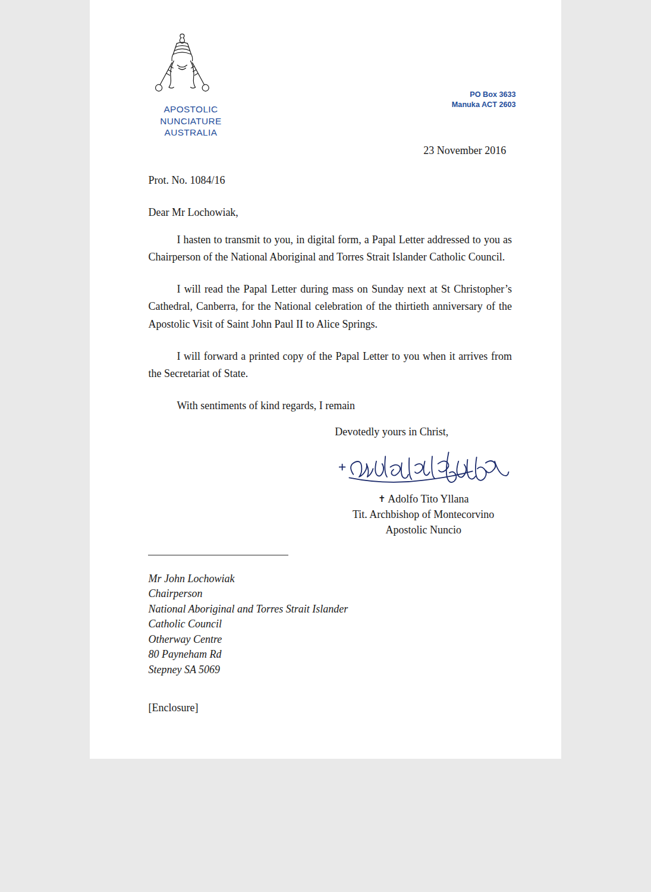APOSTOLIC NUNCIATUREAUSTRALIA
PO Box 3633
Manuka ACT 2603
23 November 2016
Prot. No. 1084/16
Dear Mr Lochowiak,
I hasten to transmit to you, in digital form, a Papal Letter addressed to you as Chairperson of the National Aboriginal and Torres Strait Islander Catholic Council.
I will read the Papal Letter during mass on Sunday next at St Christopher’s Cathedral, Canberra, for the National celebration of the thirtieth anniversary of the Apostolic Visit of Saint John Paul II to Alice Springs.
I will forward a printed copy of the Papal Letter to you when it arrives from the Secretariat of State.
With sentiments of kind regards, I remain
Devotedly yours in Christ,
✝ Adolfo Tito Yllana
Tit. Archbishop of Montecorvino
Apostolic Nuncio
Mr John Lochowiak
Chairperson
National Aboriginal and Torres Strait Islander
Catholic Council
Otherway Centre
80 Payneham Rd
Stepney SA 5069
[Enclosure]